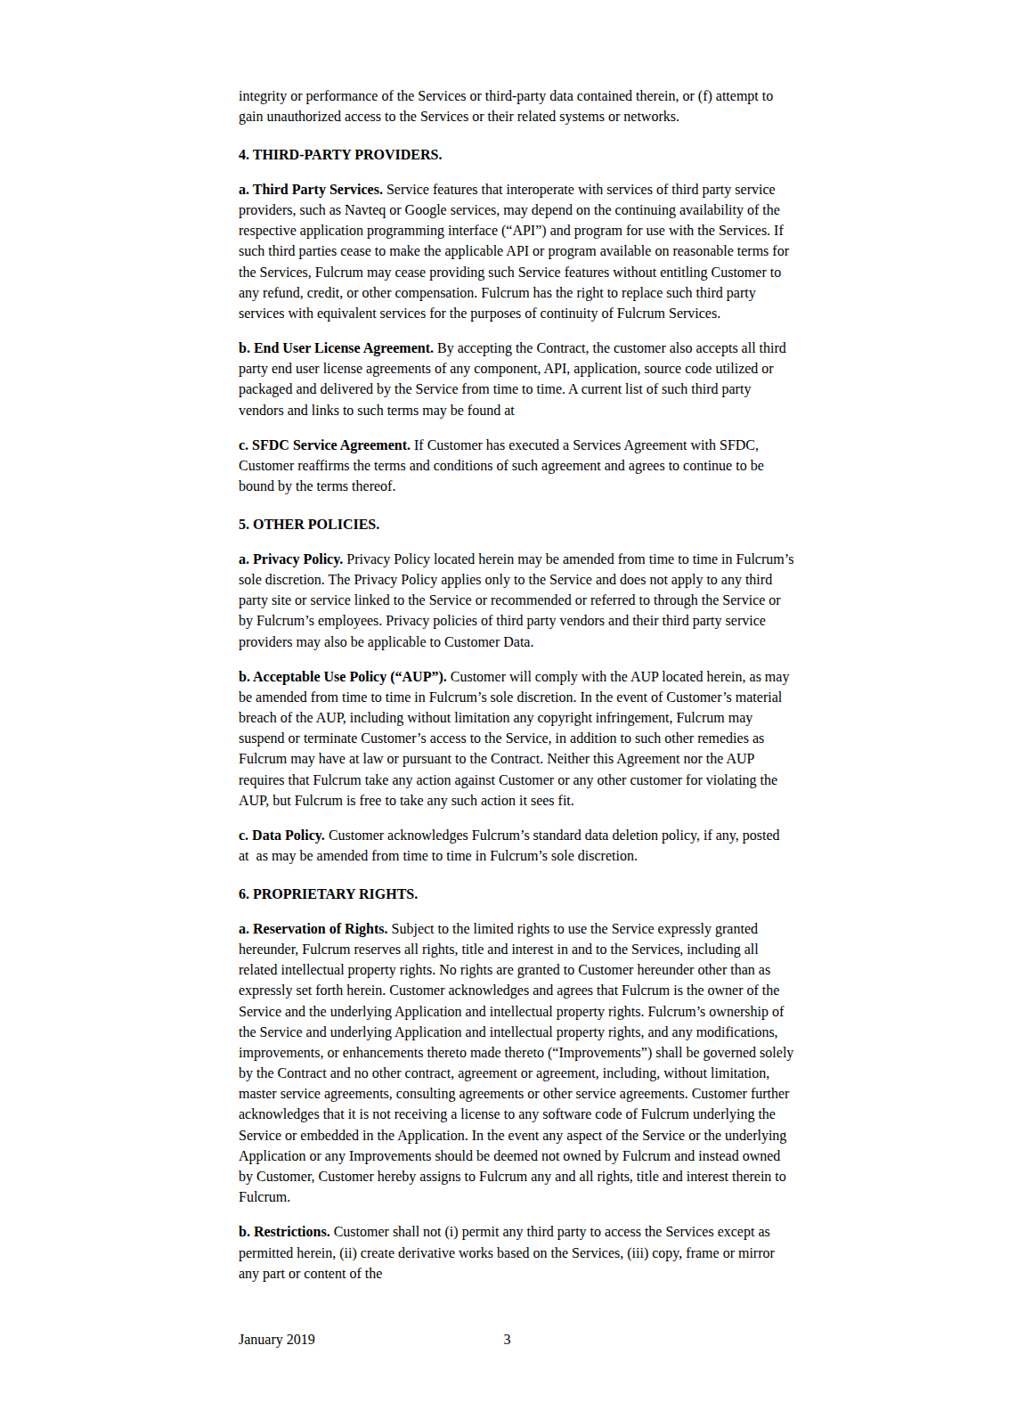integrity or performance of the Services or third-party data contained therein, or (f) attempt to gain unauthorized access to the Services or their related systems or networks.
4. Third-Party Providers.
a. Third Party Services. Service features that interoperate with services of third party service providers, such as Navteq or Google services, may depend on the continuing availability of the respective application programming interface (“API”) and program for use with the Services. If such third parties cease to make the applicable API or program available on reasonable terms for the Services, Fulcrum may cease providing such Service features without entitling Customer to any refund, credit, or other compensation. Fulcrum has the right to replace such third party services with equivalent services for the purposes of continuity of Fulcrum Services.
b. End User License Agreement. By accepting the Contract, the customer also accepts all third party end user license agreements of any component, API, application, source code utilized or packaged and delivered by the Service from time to time. A current list of such third party vendors and links to such terms may be found at
c. SFDC Service Agreement. If Customer has executed a Services Agreement with SFDC, Customer reaffirms the terms and conditions of such agreement and agrees to continue to be bound by the terms thereof.
5. Other Policies.
a. Privacy Policy. Privacy Policy located herein may be amended from time to time in Fulcrum’s sole discretion. The Privacy Policy applies only to the Service and does not apply to any third party site or service linked to the Service or recommended or referred to through the Service or by Fulcrum’s employees. Privacy policies of third party vendors and their third party service providers may also be applicable to Customer Data.
b. Acceptable Use Policy (“AUP”). Customer will comply with the AUP located herein, as may be amended from time to time in Fulcrum’s sole discretion. In the event of Customer’s material breach of the AUP, including without limitation any copyright infringement, Fulcrum may suspend or terminate Customer’s access to the Service, in addition to such other remedies as Fulcrum may have at law or pursuant to the Contract. Neither this Agreement nor the AUP requires that Fulcrum take any action against Customer or any other customer for violating the AUP, but Fulcrum is free to take any such action it sees fit.
c. Data Policy. Customer acknowledges Fulcrum’s standard data deletion policy, if any, posted at as may be amended from time to time in Fulcrum’s sole discretion.
6. Proprietary Rights.
a. Reservation of Rights. Subject to the limited rights to use the Service expressly granted hereunder, Fulcrum reserves all rights, title and interest in and to the Services, including all related intellectual property rights. No rights are granted to Customer hereunder other than as expressly set forth herein. Customer acknowledges and agrees that Fulcrum is the owner of the Service and the underlying Application and intellectual property rights. Fulcrum’s ownership of the Service and underlying Application and intellectual property rights, and any modifications, improvements, or enhancements thereto made thereto (“Improvements”) shall be governed solely by the Contract and no other contract, agreement or agreement, including, without limitation, master service agreements, consulting agreements or other service agreements. Customer further acknowledges that it is not receiving a license to any software code of Fulcrum underlying the Service or embedded in the Application. In the event any aspect of the Service or the underlying Application or any Improvements should be deemed not owned by Fulcrum and instead owned by Customer, Customer hereby assigns to Fulcrum any and all rights, title and interest therein to Fulcrum.
b. Restrictions. Customer shall not (i) permit any third party to access the Services except as permitted herein, (ii) create derivative works based on the Services, (iii) copy, frame or mirror any part or content of the
January 2019 3